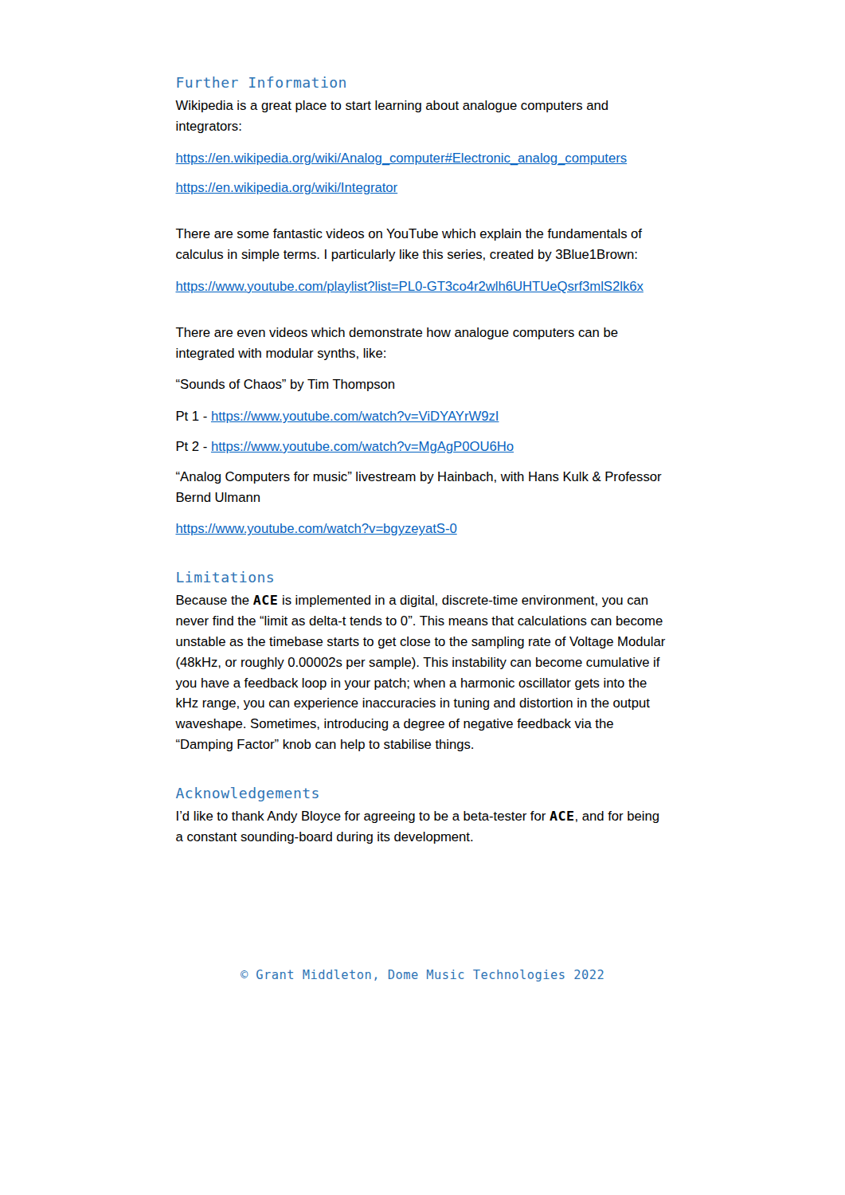Further Information
Wikipedia is a great place to start learning about analogue computers and integrators:
https://en.wikipedia.org/wiki/Analog_computer#Electronic_analog_computers
https://en.wikipedia.org/wiki/Integrator
There are some fantastic videos on YouTube which explain the fundamentals of calculus in simple terms. I particularly like this series, created by 3Blue1Brown:
https://www.youtube.com/playlist?list=PL0-GT3co4r2wlh6UHTUeQsrf3mlS2lk6x
There are even videos which demonstrate how analogue computers can be integrated with modular synths, like:
“Sounds of Chaos” by Tim Thompson
Pt 1 - https://www.youtube.com/watch?v=ViDYAYrW9zI
Pt 2 - https://www.youtube.com/watch?v=MgAgP0OU6Ho
“Analog Computers for music” livestream by Hainbach, with Hans Kulk & Professor Bernd Ulmann
https://www.youtube.com/watch?v=bgyzeyatS-0
Limitations
Because the ACE is implemented in a digital, discrete-time environment, you can never find the “limit as delta-t tends to 0”. This means that calculations can become unstable as the timebase starts to get close to the sampling rate of Voltage Modular (48kHz, or roughly 0.00002s per sample). This instability can become cumulative if you have a feedback loop in your patch; when a harmonic oscillator gets into the kHz range, you can experience inaccuracies in tuning and distortion in the output waveshape. Sometimes, introducing a degree of negative feedback via the “Damping Factor” knob can help to stabilise things.
Acknowledgements
I’d like to thank Andy Bloyce for agreeing to be a beta-tester for ACE, and for being a constant sounding-board during its development.
© Grant Middleton, Dome Music Technologies 2022